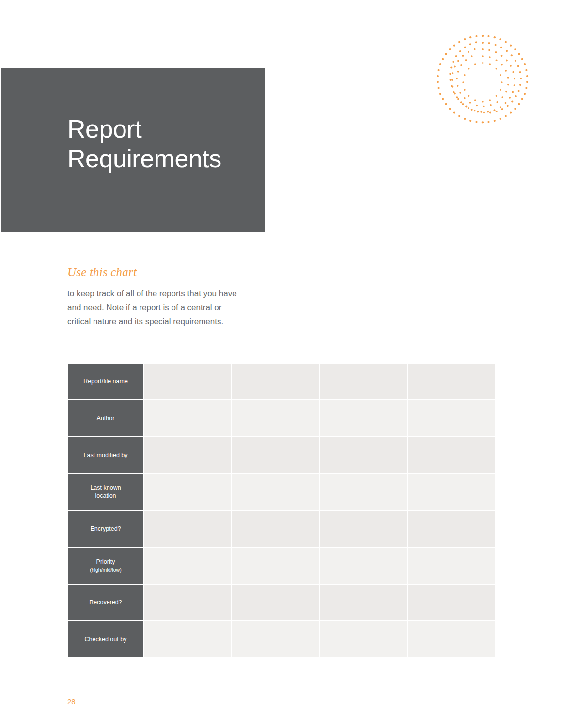Report
Requirements
Use this chart
to keep track of all of the reports that you have and need. Note if a report is of a central or critical nature and its special requirements.
| Report/file name | | | | |
| Author | | | | |
| Last modified by | | | | |
| Last known location | | | | |
| Encrypted? | | | | |
| Priority (high/mid/low) | | | | |
| Recovered? | | | | |
| Checked out by | | | | |
28